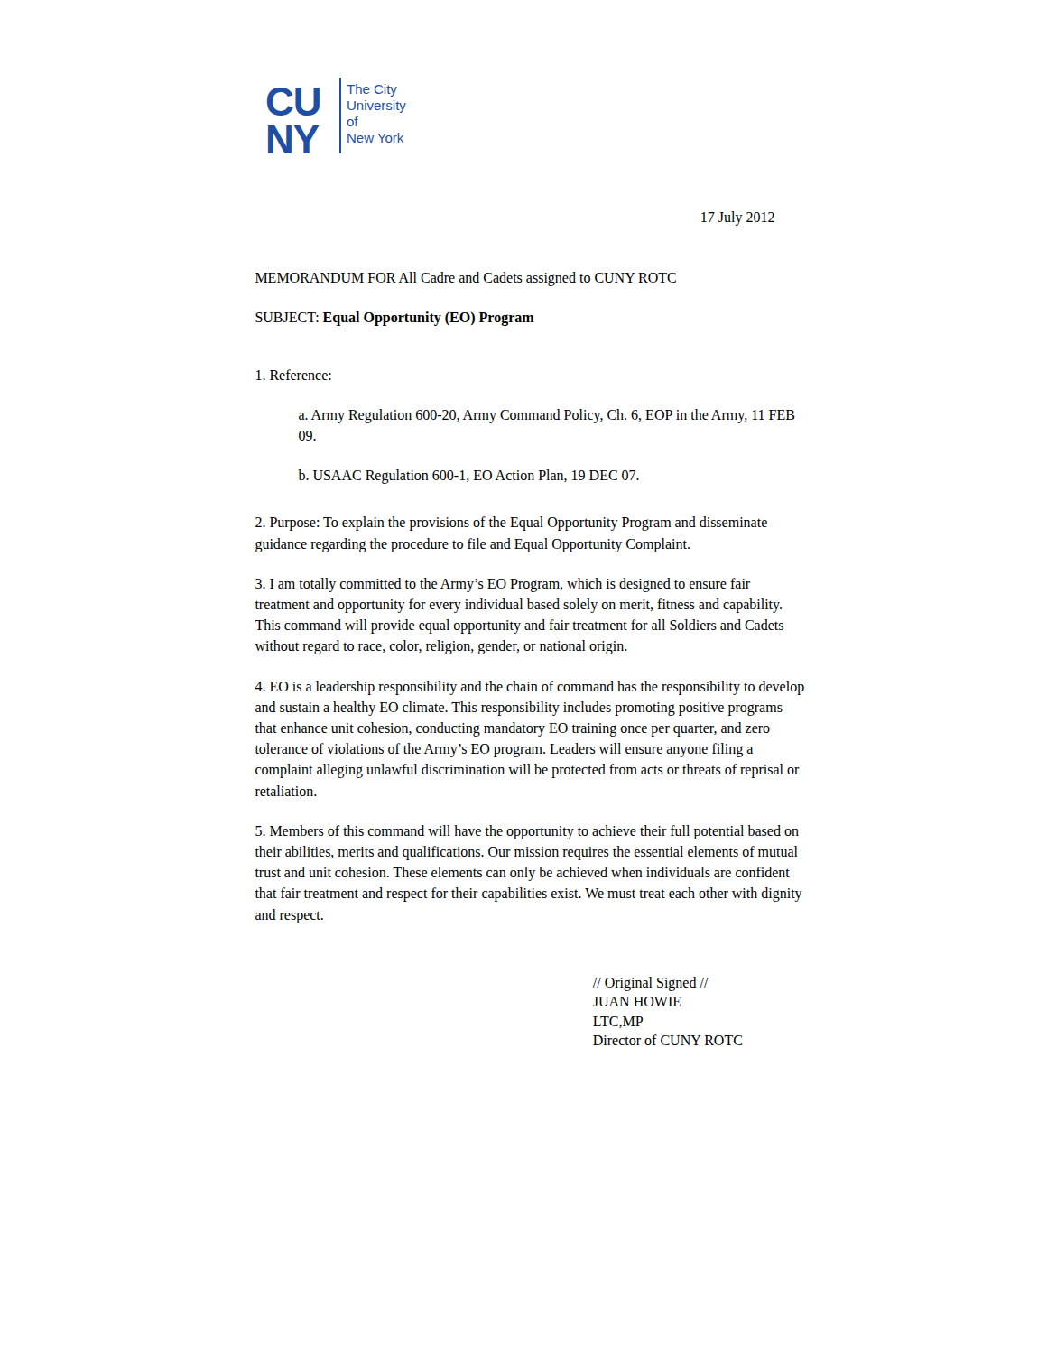CU NY The City University of New York
17 July 2012
MEMORANDUM FOR All Cadre and Cadets assigned to CUNY ROTC
SUBJECT: Equal Opportunity (EO) Program
1. Reference:
a. Army Regulation 600-20, Army Command Policy, Ch. 6, EOP in the Army, 11 FEB 09.
b. USAAC Regulation 600-1, EO Action Plan, 19 DEC 07.
2. Purpose: To explain the provisions of the Equal Opportunity Program and disseminate guidance regarding the procedure to file and Equal Opportunity Complaint.
3. I am totally committed to the Army’s EO Program, which is designed to ensure fair treatment and opportunity for every individual based solely on merit, fitness and capability. This command will provide equal opportunity and fair treatment for all Soldiers and Cadets without regard to race, color, religion, gender, or national origin.
4. EO is a leadership responsibility and the chain of command has the responsibility to develop and sustain a healthy EO climate. This responsibility includes promoting positive programs that enhance unit cohesion, conducting mandatory EO training once per quarter, and zero tolerance of violations of the Army’s EO program. Leaders will ensure anyone filing a complaint alleging unlawful discrimination will be protected from acts or threats of reprisal or retaliation.
5. Members of this command will have the opportunity to achieve their full potential based on their abilities, merits and qualifications. Our mission requires the essential elements of mutual trust and unit cohesion. These elements can only be achieved when individuals are confident that fair treatment and respect for their capabilities exist. We must treat each other with dignity and respect.
// Original Signed //
JUAN HOWIE
LTC,MP
Director of CUNY ROTC